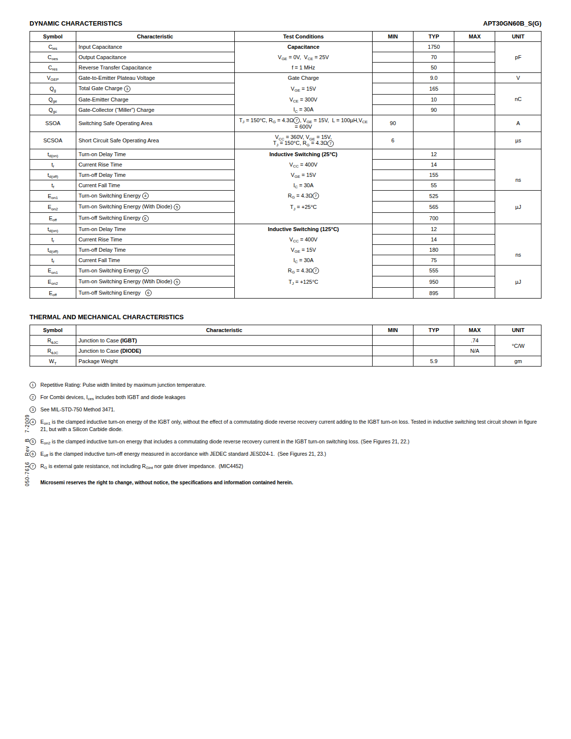DYNAMIC CHARACTERISTICS APT30GN60B_S(G)
| Symbol | Characteristic | Test Conditions | MIN | TYP | MAX | UNIT |
| --- | --- | --- | --- | --- | --- | --- |
| C ies | Input Capacitance | Capacitance | | 1750 | | pF |
| C oes | Output Capacitance | V GE = 0V, V CE = 25V | | 70 | |
| C res | Reverse Transfer Capacitance | f = 1 MHz | | 50 | |
| V GEP | Gate-to-Emitter Plateau Voltage | Gate Charge | | 9.0 | | V |
| Q g | Total Gate Charge 3 | V GE = 15V | | 165 | | nC |
| Q ge | Gate-Emitter Charge | V CE = 300V | | 10 | |
| Q gc | Gate-Collector (“Miller”) Charge | I C = 30A | | 90 | |
| SSOA | Switching Safe Operating Area | T J = 150°C, R G = 4.3Ω 7 , V GE = 15V, L = 100µH,V CE = 600V | 90 | | | A |
| SCSOA | Short Circuit Safe Operating Area | V CC = 360V, V GE = 15V, T J = 150°C, R G = 4.3Ω 7 | 6 | | | µs |
| t d(on) | Turn-on Delay Time | Inductive Switching (25°C) | | 12 | | |
| t r | Current Rise Time | V CC = 400V | | 14 | |
| t d(off) | Turn-off Delay Time | V GE = 15V | | 155 | | ns |
| t f | Current Fall Time | I C = 30A | | 55 | |
| E on1 | Turn-on Switching Energy 4 | R G = 4.3Ω 7 | | 525 | | µJ |
| E on2 | Turn-on Switching Energy (With Diode) 5 | T J = +25°C | | 565 | |
| E off | Turn-off Switching Energy 6 | | | 700 | |
| t d(on) | Turn-on Delay Time | Inductive Switching (125°C) | | 12 | | |
| t r | Current Rise Time | V CC = 400V | | 14 | |
| t d(off) | Turn-off Delay Time | V GE = 15V | | 180 | | ns |
| t f | Current Fall Time | I C = 30A | | 75 | |
| E on1 | Turn-on Switching Energy 4 | R G = 4.3Ω 7 | | 555 | | µJ |
| E on2 | Turn-on Switching Energy (Wtih Diode) 5 | T J = +125°C | | 950 | |
| E off | Turn-off Switching Energy 6 | | | 895 | |
THERMAL AND MECHANICAL CHARACTERISTICS
| Symbol | Characteristic | MIN | TYP | MAX | UNIT |
| --- | --- | --- | --- | --- | --- |
| R θJC | Junction to Case (IGBT) | | | .74 | °C/W |
| R θJC | Junction to Case (DIODE) | | | N/A |
| W T | Package Weight | | 5.9 | | gm |
1 Repetitive Rating: Pulse width limited by maximum junction temperature.
2 For Combi devices, Ices includes both IGBT and diode leakages
3 See MIL-STD-750 Method 3471.
4 Eon1 is the clamped inductive turn-on energy of the IGBT only, without the effect of a commutating diode reverse recovery current adding to the IGBT turn-on loss. Tested in inductive switching test circuit shown in figure 21, but with a Silicon Carbide diode.
5 Eon2 is the clamped inductive turn-on energy that includes a commutating diode reverse recovery current in the IGBT turn-on switching loss. (See Figures 21, 22.)
6 Eoff is the clamped inductive turn-off energy measured in accordance with JEDEC standard JESD24-1. (See Figures 21, 23.)
7 RG is external gate resistance, not including RGint nor gate driver impedance. (MIC4452)
Microsemi reserves the right to change, without notice, the specifications and information contained herein.
050-7616 Rev B 7-2009